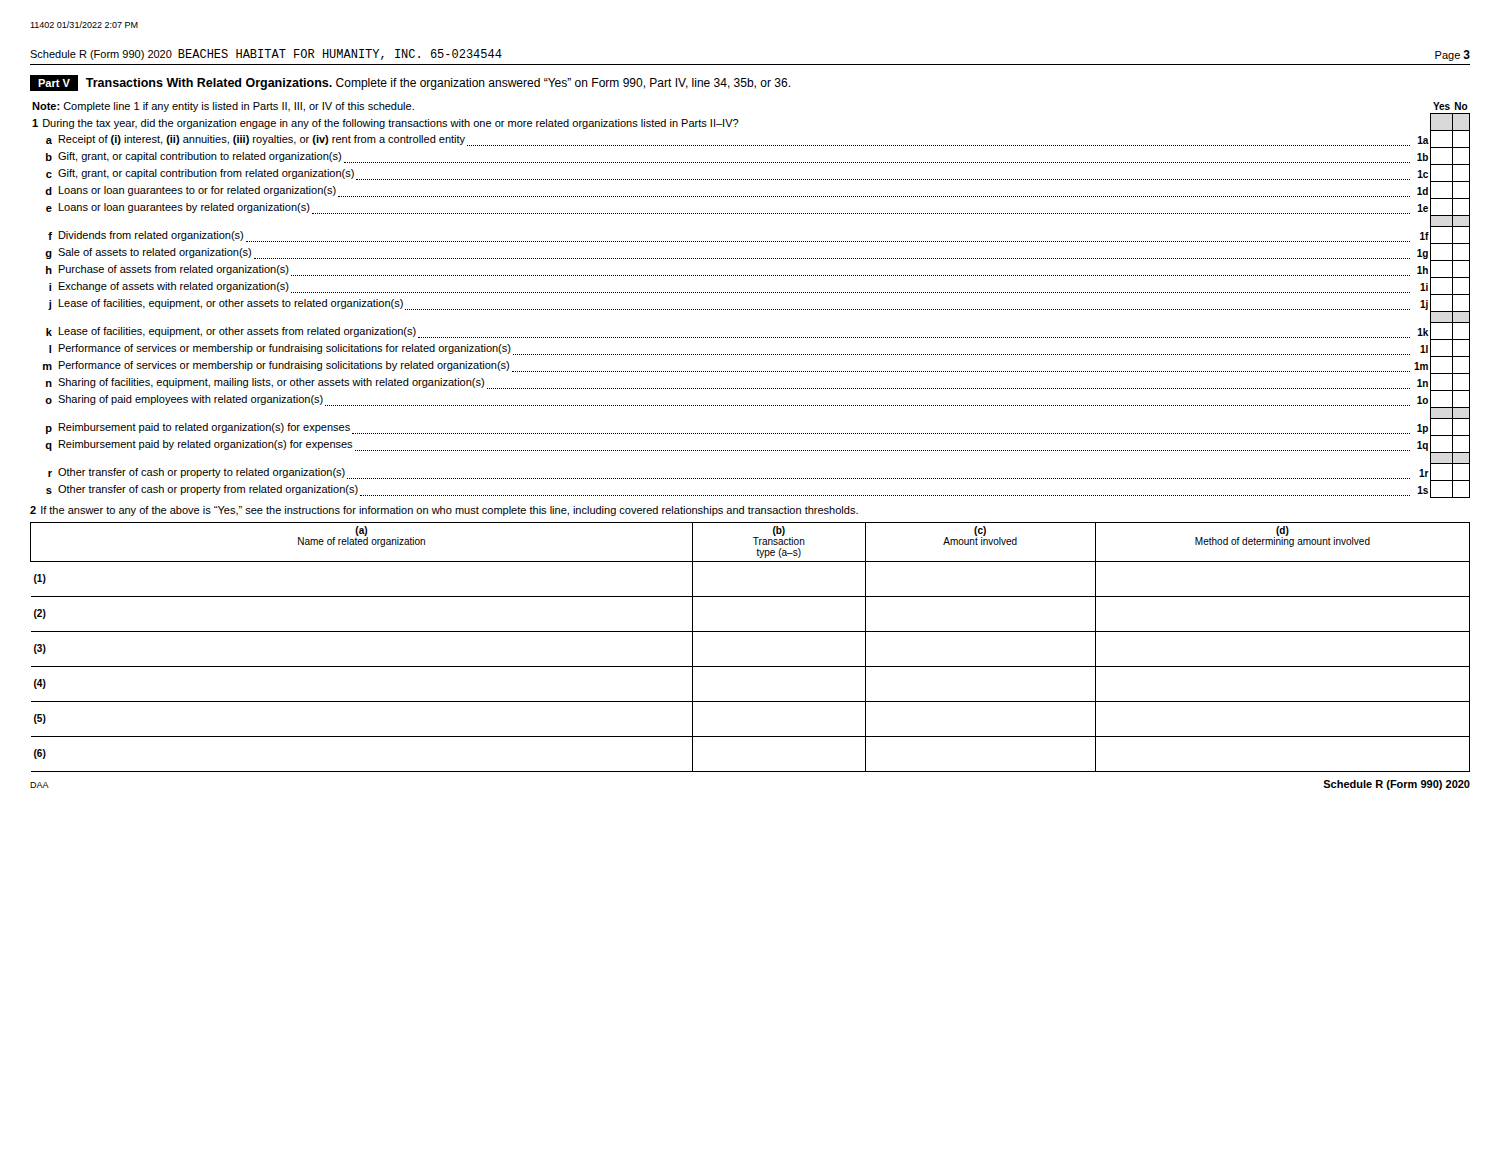11402 01/31/2022 2:07 PM
Schedule R (Form 990) 2020BEACHES HABITAT FOR HUMANITY, INC. 65-0234544
Page 3
Part V
Transactions With Related Organizations. Complete if the organization answered “Yes” on Form 990, Part IV, line 34, 35b, or 36.
| Note: Complete line 1 if any entity is listed in Parts II, III, or IV of this schedule. | Yes | No |
| 1 | During the tax year, did the organization engage in any of the following transactions with one or more related organizations listed in Parts II–IV? | | |
| | a | / Receipt of (i) interest, (ii) annuities, (iii) royalties, or (iv) rent from a controlled entity / / | 1a | | |
| | b | / Gift, grant, or capital contribution to related organization(s) / / | 1b | | |
| | c | / Gift, grant, or capital contribution from related organization(s) / / | 1c | | |
| | d | / Loans or loan guarantees to or for related organization(s) / / | 1d | | |
| | e | / Loans or loan guarantees by related organization(s) / / | 1e | | |
| | f | / Dividends from related organization(s) / / | 1f | | |
| | g | / Sale of assets to related organization(s) / / | 1g | | |
| | h | / Purchase of assets from related organization(s) / / | 1h | | |
| | i | / Exchange of assets with related organization(s) / / | 1i | | |
| | j | / Lease of facilities, equipment, or other assets to related organization(s) / / | 1j | | |
| | k | / Lease of facilities, equipment, or other assets from related organization(s) / / | 1k | | |
| | l | / Performance of services or membership or fundraising solicitations for related organization(s) / / | 1l | | |
| | m | / Performance of services or membership or fundraising solicitations by related organization(s) / / | 1m | | |
| | n | / Sharing of facilities, equipment, mailing lists, or other assets with related organization(s) / / | 1n | | |
| | o | / Sharing of paid employees with related organization(s) / / | 1o | | |
| | p | / Reimbursement paid to related organization(s) for expenses / / | 1p | | |
| | q | / Reimbursement paid by related organization(s) for expenses / / | 1q | | |
| | r | / Other transfer of cash or property to related organization(s) / / | 1r | | |
| | s | / Other transfer of cash or property from related organization(s) / / | 1s | | |
2 If the answer to any of the above is “Yes,” see the instructions for information on who must complete this line, including covered relationships and transaction thresholds.
| (a) Name of related organization | (b) Transaction type (a–s) | (c) Amount involved | (d) Method of determining amount involved |
| --- | --- | --- | --- |
| (1) | | | |
| (2) | | | |
| (3) | | | |
| (4) | | | |
| (5) | | | |
| (6) | | | |
DAA
Schedule R (Form 990) 2020